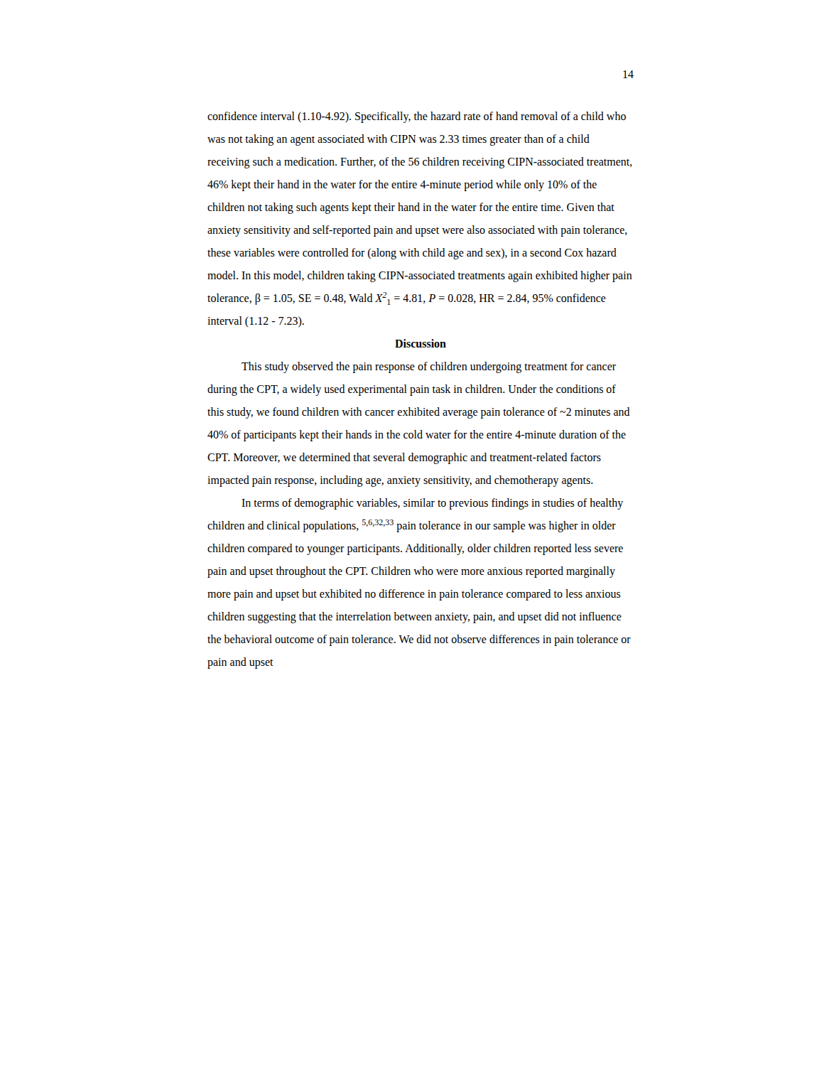14
confidence interval (1.10-4.92). Specifically, the hazard rate of hand removal of a child who was not taking an agent associated with CIPN was 2.33 times greater than of a child receiving such a medication. Further, of the 56 children receiving CIPN-associated treatment, 46% kept their hand in the water for the entire 4-minute period while only 10% of the children not taking such agents kept their hand in the water for the entire time. Given that anxiety sensitivity and self-reported pain and upset were also associated with pain tolerance, these variables were controlled for (along with child age and sex), in a second Cox hazard model. In this model, children taking CIPN-associated treatments again exhibited higher pain tolerance, β = 1.05, SE = 0.48, Wald X21 = 4.81, P = 0.028, HR = 2.84, 95% confidence interval (1.12 - 7.23).
Discussion
This study observed the pain response of children undergoing treatment for cancer during the CPT, a widely used experimental pain task in children. Under the conditions of this study, we found children with cancer exhibited average pain tolerance of ~2 minutes and 40% of participants kept their hands in the cold water for the entire 4-minute duration of the CPT. Moreover, we determined that several demographic and treatment-related factors impacted pain response, including age, anxiety sensitivity, and chemotherapy agents.
In terms of demographic variables, similar to previous findings in studies of healthy children and clinical populations, 5,6,32,33 pain tolerance in our sample was higher in older children compared to younger participants. Additionally, older children reported less severe pain and upset throughout the CPT. Children who were more anxious reported marginally more pain and upset but exhibited no difference in pain tolerance compared to less anxious children suggesting that the interrelation between anxiety, pain, and upset did not influence the behavioral outcome of pain tolerance. We did not observe differences in pain tolerance or pain and upset